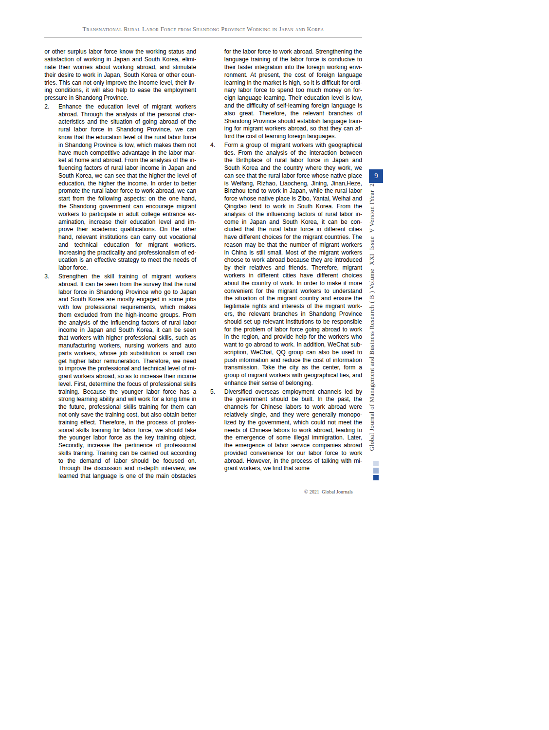Transnational Rural Labor Force from Shandong Province Working in Japan and Korea
or other surplus labor force know the working status and satisfaction of working in Japan and South Korea, eliminate their worries about working abroad, and stimulate their desire to work in Japan, South Korea or other countries. This can not only improve the income level, their living conditions, it will also help to ease the employment pressure in Shandong Province.
2. Enhance the education level of migrant workers abroad. Through the analysis of the personal characteristics and the situation of going abroad of the rural labor force in Shandong Province, we can know that the education level of the rural labor force in Shandong Province is low, which makes them not have much competitive advantage in the labor market at home and abroad. From the analysis of the influencing factors of rural labor income in Japan and South Korea, we can see that the higher the level of education, the higher the income. In order to better promote the rural labor force to work abroad, we can start from the following aspects: on the one hand, the Shandong government can encourage migrant workers to participate in adult college entrance examination, increase their education level and improve their academic qualifications. On the other hand, relevant institutions can carry out vocational and technical education for migrant workers. Increasing the practicality and professionalism of education is an effective strategy to meet the needs of labor force.
3. Strengthen the skill training of migrant workers abroad. It can be seen from the survey that the rural labor force in Shandong Province who go to Japan and South Korea are mostly engaged in some jobs with low professional requirements, which makes them excluded from the high-income groups. From the analysis of the influencing factors of rural labor income in Japan and South Korea, it can be seen that workers with higher professional skills, such as manufacturing workers, nursing workers and auto parts workers, whose job substitution is small can get higher labor remuneration. Therefore, we need to improve the professional and technical level of migrant workers abroad, so as to increase their income level. First, determine the focus of professional skills training. Because the younger labor force has a strong learning ability and will work for a long time in the future, professional skills training for them can not only save the training cost, but also obtain better training effect. Therefore, in the process of professional skills training for labor force, we should take the younger labor force as the key training object. Secondly, increase the pertinence of professional skills training. Training can be carried out according to the demand of labor should be focused on. Through the discussion and in-depth interview, we learned that language is one of the main obstacles for the labor force to work abroad. Strengthening the language training of the labor force is conducive to their faster integration into the foreign working environment. At present, the cost of foreign language learning in the market is high, so it is difficult for ordinary labor force to spend too much money on foreign language learning. Their education level is low, and the difficulty of self-learning foreign language is also great. Therefore, the relevant branches of Shandong Province should establish language training for migrant workers abroad, so that they can afford the cost of learning foreign languages.
4. Form a group of migrant workers with geographical ties. From the analysis of the interaction between the Birthplace of rural labor force in Japan and South Korea and the country where they work, we can see that the rural labor force whose native place is Weifang, Rizhao, Liaocheng, Jining, Jinan,Heze, Binzhou tend to work in Japan, while the rural labor force whose native place is Zibo, Yantai, Weihai and Qingdao tend to work in South Korea. From the analysis of the influencing factors of rural labor income in Japan and South Korea, it can be concluded that the rural labor force in different cities have different choices for the migrant countries. The reason may be that the number of migrant workers in China is still small. Most of the migrant workers choose to work abroad because they are introduced by their relatives and friends. Therefore, migrant workers in different cities have different choices about the country of work. In order to make it more convenient for the migrant workers to understand the situation of the migrant country and ensure the legitimate rights and interests of the migrant workers, the relevant branches in Shandong Province should set up relevant institutions to be responsible for the problem of labor force going abroad to work in the region, and provide help for the workers who want to go abroad to work. In addition, WeChat subscription, WeChat, QQ group can also be used to push information and reduce the cost of information transmission. Take the city as the center, form a group of migrant workers with geographical ties, and enhance their sense of belonging.
5. Diversified overseas employment channels led by the government should be built. In the past, the channels for Chinese labors to work abroad were relatively single, and they were generally monopolized by the government, which could not meet the needs of Chinese labors to work abroad, leading to the emergence of some illegal immigration. Later, the emergence of labor service companies abroad provided convenience for our labor force to work abroad. However, in the process of talking with migrant workers, we find that some
Global Journal of Management and Business Research ( B ) Volume XXI Issue V Version I Year 2021
9
© 2021 Global Journals